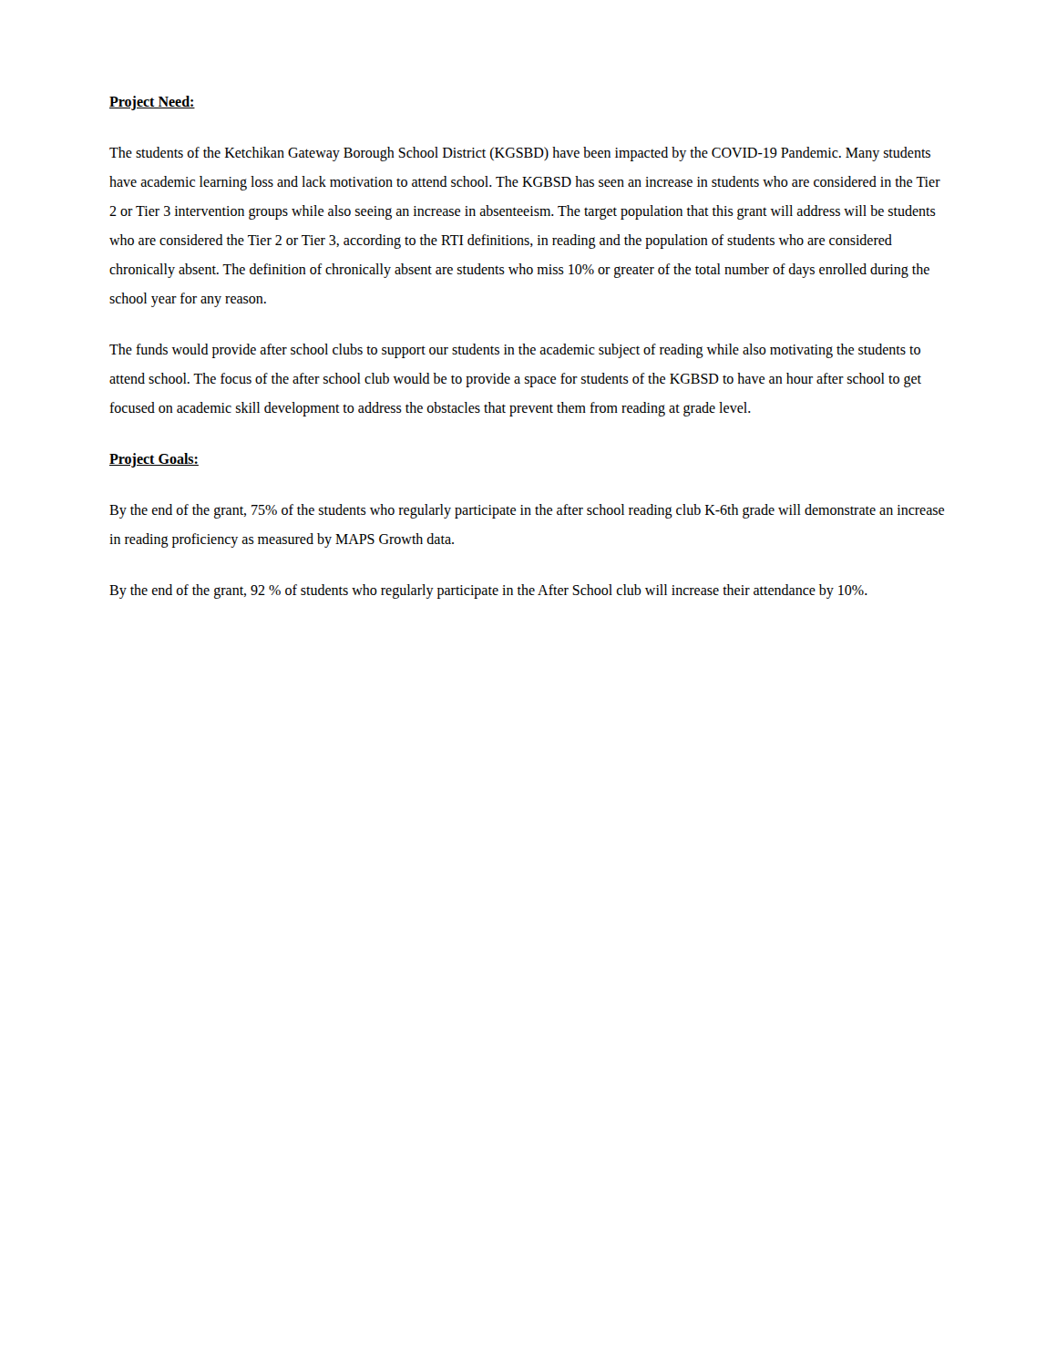Project Need:
The students of the Ketchikan Gateway Borough School District (KGSBD) have been impacted by the COVID-19 Pandemic. Many students have academic learning loss and lack motivation to attend school. The KGBSD has seen an increase in students who are considered in the Tier 2 or Tier 3 intervention groups while also seeing an increase in absenteeism. The target population that this grant will address will be students who are considered the Tier 2 or Tier 3, according to the RTI definitions, in reading and the population of students who are considered chronically absent. The definition of chronically absent are students who miss 10% or greater of the total number of days enrolled during the school year for any reason.
The funds would provide after school clubs to support our students in the academic subject of reading while also motivating the students to attend school. The focus of the after school club would be to provide a space for students of the KGBSD to have an hour after school to get focused on academic skill development to address the obstacles that prevent them from reading at grade level.
Project Goals:
By the end of the grant, 75% of the students who regularly participate in the after school reading club K-6th grade will demonstrate an increase in reading proficiency as measured by MAPS Growth data.
By the end of the grant, 92 % of students who regularly participate in the After School club will increase their attendance by 10%.